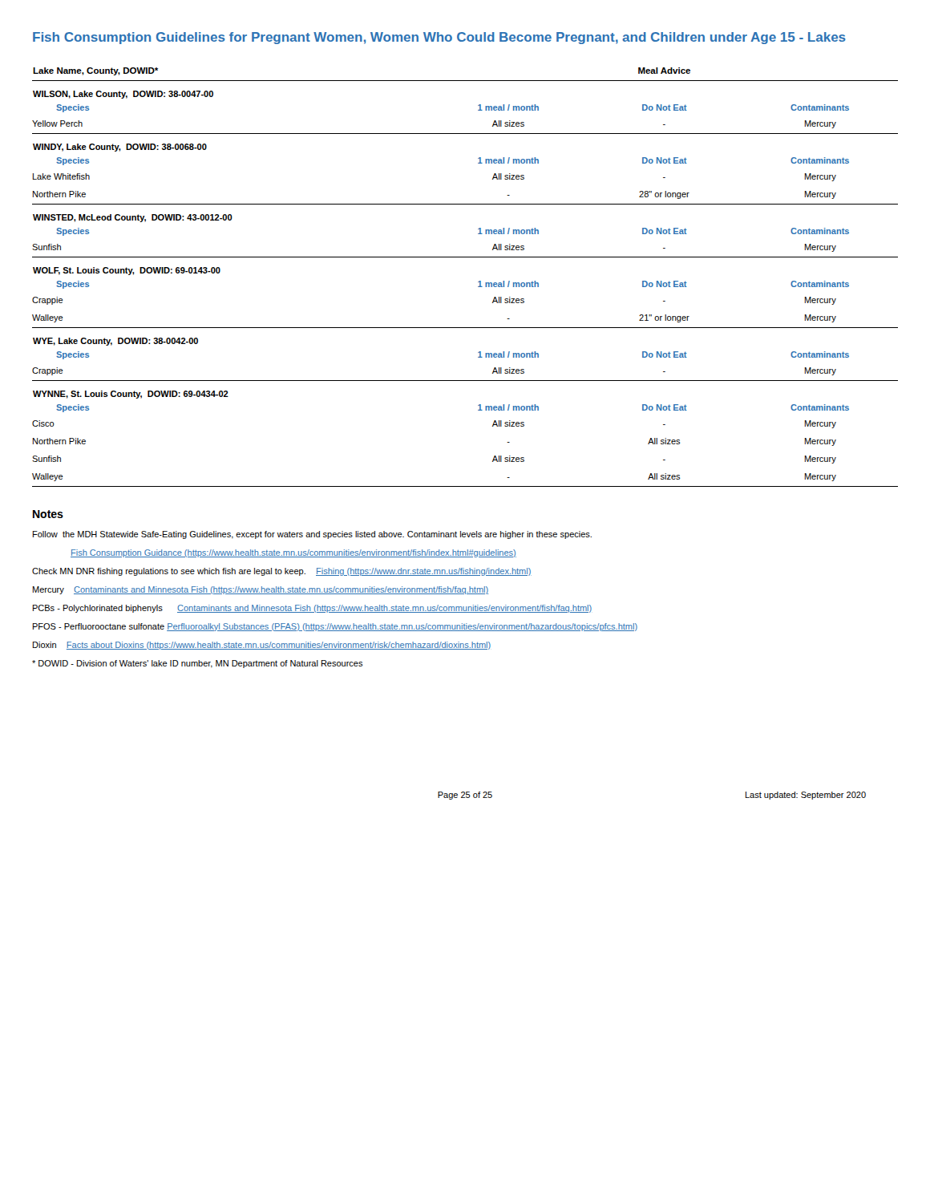Fish Consumption Guidelines for Pregnant Women, Women Who Could Become Pregnant, and Children under Age 15 - Lakes
| Lake Name, County, DOWID* | Meal Advice |
| WILSON, Lake County, DOWID: 38-0047-00 |
| Species | 1 meal / month | Do Not Eat | Contaminants |
| Yellow Perch | All sizes | - | Mercury |
| WINDY, Lake County, DOWID: 38-0068-00 |
| Species | 1 meal / month | Do Not Eat | Contaminants |
| Lake Whitefish | All sizes | - | Mercury |
| Northern Pike | - | 28" or longer | Mercury |
| WINSTED, McLeod County, DOWID: 43-0012-00 |
| Species | 1 meal / month | Do Not Eat | Contaminants |
| Sunfish | All sizes | - | Mercury |
| WOLF, St. Louis County, DOWID: 69-0143-00 |
| Species | 1 meal / month | Do Not Eat | Contaminants |
| Crappie | All sizes | - | Mercury |
| Walleye | - | 21" or longer | Mercury |
| WYE, Lake County, DOWID: 38-0042-00 |
| Species | 1 meal / month | Do Not Eat | Contaminants |
| Crappie | All sizes | - | Mercury |
| WYNNE, St. Louis County, DOWID: 69-0434-02 |
| Species | 1 meal / month | Do Not Eat | Contaminants |
| Cisco | All sizes | - | Mercury |
| Northern Pike | - | All sizes | Mercury |
| Sunfish | All sizes | - | Mercury |
| Walleye | - | All sizes | Mercury |
Notes
Follow the MDH Statewide Safe-Eating Guidelines, except for waters and species listed above. Contaminant levels are higher in these species.
Fish Consumption Guidance (https://www.health.state.mn.us/communities/environment/fish/index.html#guidelines)
Check MN DNR fishing regulations to see which fish are legal to keep. Fishing (https://www.dnr.state.mn.us/fishing/index.html)
Mercury Contaminants and Minnesota Fish (https://www.health.state.mn.us/communities/environment/fish/faq.html)
PCBs - Polychlorinated biphenyls Contaminants and Minnesota Fish (https://www.health.state.mn.us/communities/environment/fish/faq.html)
PFOS - Perfluorooctane sulfonate Perfluoroalkyl Substances (PFAS) (https://www.health.state.mn.us/communities/environment/hazardous/topics/pfcs.html)
Dioxin Facts about Dioxins (https://www.health.state.mn.us/communities/environment/risk/chemhazard/dioxins.html)
* DOWID - Division of Waters' lake ID number, MN Department of Natural Resources
Page 25 of 25
Last updated: September 2020